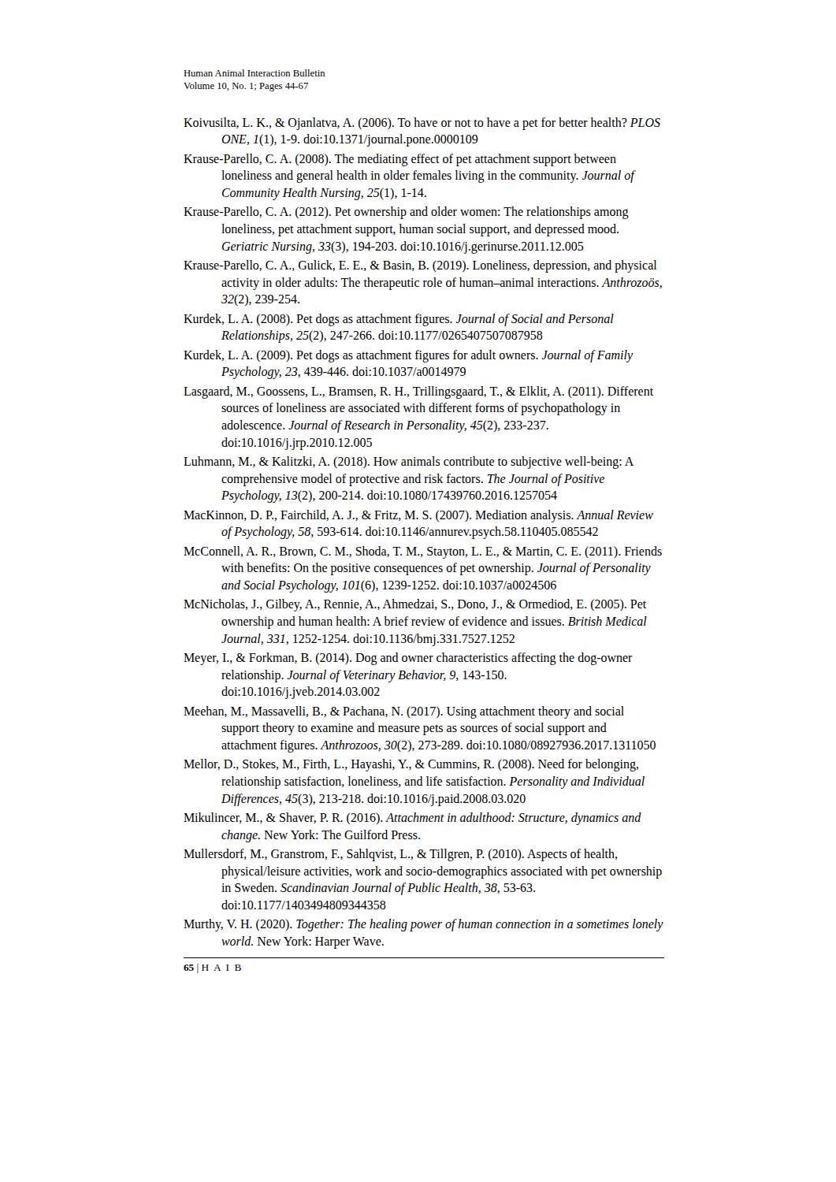Human Animal Interaction Bulletin
Volume 10, No. 1; Pages 44-67
Koivusilta, L. K., & Ojanlatva, A. (2006). To have or not to have a pet for better health? PLOS ONE, 1(1), 1-9. doi:10.1371/journal.pone.0000109
Krause-Parello, C. A. (2008). The mediating effect of pet attachment support between loneliness and general health in older females living in the community. Journal of Community Health Nursing, 25(1), 1-14.
Krause-Parello, C. A. (2012). Pet ownership and older women: The relationships among loneliness, pet attachment support, human social support, and depressed mood. Geriatric Nursing, 33(3), 194-203. doi:10.1016/j.gerinurse.2011.12.005
Krause-Parello, C. A., Gulick, E. E., & Basin, B. (2019). Loneliness, depression, and physical activity in older adults: The therapeutic role of human–animal interactions. Anthrozoös, 32(2), 239-254.
Kurdek, L. A. (2008). Pet dogs as attachment figures. Journal of Social and Personal Relationships, 25(2), 247-266. doi:10.1177/0265407507087958
Kurdek, L. A. (2009). Pet dogs as attachment figures for adult owners. Journal of Family Psychology, 23, 439-446. doi:10.1037/a0014979
Lasgaard, M., Goossens, L., Bramsen, R. H., Trillingsgaard, T., & Elklit, A. (2011). Different sources of loneliness are associated with different forms of psychopathology in adolescence. Journal of Research in Personality, 45(2), 233-237. doi:10.1016/j.jrp.2010.12.005
Luhmann, M., & Kalitzki, A. (2018). How animals contribute to subjective well-being: A comprehensive model of protective and risk factors. The Journal of Positive Psychology, 13(2), 200-214. doi:10.1080/17439760.2016.1257054
MacKinnon, D. P., Fairchild, A. J., & Fritz, M. S. (2007). Mediation analysis. Annual Review of Psychology, 58, 593-614. doi:10.1146/annurev.psych.58.110405.085542
McConnell, A. R., Brown, C. M., Shoda, T. M., Stayton, L. E., & Martin, C. E. (2011). Friends with benefits: On the positive consequences of pet ownership. Journal of Personality and Social Psychology, 101(6), 1239-1252. doi:10.1037/a0024506
McNicholas, J., Gilbey, A., Rennie, A., Ahmedzai, S., Dono, J., & Ormediod, E. (2005). Pet ownership and human health: A brief review of evidence and issues. British Medical Journal, 331, 1252-1254. doi:10.1136/bmj.331.7527.1252
Meyer, I., & Forkman, B. (2014). Dog and owner characteristics affecting the dog-owner relationship. Journal of Veterinary Behavior, 9, 143-150. doi:10.1016/j.jveb.2014.03.002
Meehan, M., Massavelli, B., & Pachana, N. (2017). Using attachment theory and social support theory to examine and measure pets as sources of social support and attachment figures. Anthrozoos, 30(2), 273-289. doi:10.1080/08927936.2017.1311050
Mellor, D., Stokes, M., Firth, L., Hayashi, Y., & Cummins, R. (2008). Need for belonging, relationship satisfaction, loneliness, and life satisfaction. Personality and Individual Differences, 45(3), 213-218. doi:10.1016/j.paid.2008.03.020
Mikulincer, M., & Shaver, P. R. (2016). Attachment in adulthood: Structure, dynamics and change. New York: The Guilford Press.
Mullersdorf, M., Granstrom, F., Sahlqvist, L., & Tillgren, P. (2010). Aspects of health, physical/leisure activities, work and socio-demographics associated with pet ownership in Sweden. Scandinavian Journal of Public Health, 38, 53-63. doi:10.1177/1403494809344358
Murthy, V. H. (2020). Together: The healing power of human connection in a sometimes lonely world. New York: Harper Wave.
65 | H A I B